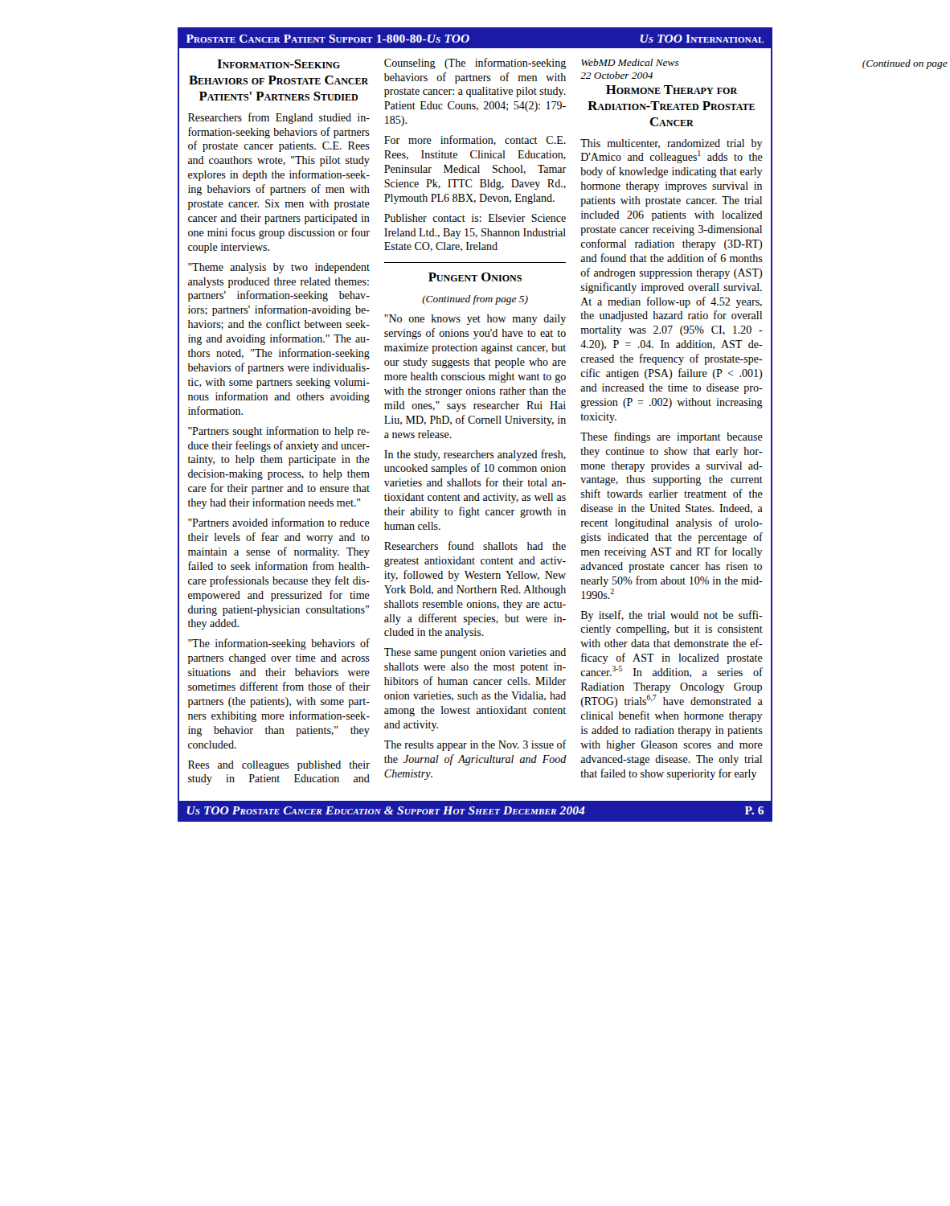Prostate Cancer Patient Support 1-800-80-Us TOO Us TOO International
Information-Seeking Behaviors of Prostate Cancer Patients' Partners Studied
Researchers from England studied information-seeking behaviors of partners of prostate cancer patients. C.E. Rees and coauthors wrote, "This pilot study explores in depth the information-seeking behaviors of partners of men with prostate cancer. Six men with prostate cancer and their partners participated in one mini focus group discussion or four couple interviews.
"Theme analysis by two independent analysts produced three related themes: partners' information-seeking behaviors; partners' information-avoiding behaviors; and the conflict between seeking and avoiding information." The authors noted, "The information-seeking behaviors of partners were individualistic, with some partners seeking voluminous information and others avoiding information.
"Partners sought information to help reduce their feelings of anxiety and uncertainty, to help them participate in the decision-making process, to help them care for their partner and to ensure that they had their information needs met."
"Partners avoided information to reduce their levels of fear and worry and to maintain a sense of normality. They failed to seek information from healthcare professionals because they felt disempowered and pressurized for time during patient-physician consultations" they added.
"The information-seeking behaviors of partners changed over time and across situations and their behaviors were sometimes different from those of their partners (the patients), with some partners exhibiting more information-seeking behavior than patients," they concluded.
Rees and colleagues published their study in Patient Education and Counseling (The information-seeking behaviors of partners of men with prostate cancer: a qualitative pilot study. Patient Educ Couns, 2004; 54(2): 179-185).
For more information, contact C.E. Rees, Institute Clinical Education, Peninsular Medical School, Tamar Science Pk, ITTC Bldg, Davey Rd., Plymouth PL6 8BX, Devon, England.
Publisher contact is: Elsevier Science Ireland Ltd., Bay 15, Shannon Industrial Estate CO, Clare, Ireland
Pungent Onions
(Continued from page 5)
"No one knows yet how many daily servings of onions you'd have to eat to maximize protection against cancer, but our study suggests that people who are more health conscious might want to go with the stronger onions rather than the mild ones," says researcher Rui Hai Liu, MD, PhD, of Cornell University, in a news release.
In the study, researchers analyzed fresh, uncooked samples of 10 common onion varieties and shallots for their total antioxidant content and activity, as well as their ability to fight cancer growth in human cells.
Researchers found shallots had the greatest antioxidant content and activity, followed by Western Yellow, New York Bold, and Northern Red. Although shallots resemble onions, they are actually a different species, but were included in the analysis.
These same pungent onion varieties and shallots were also the most potent inhibitors of human cancer cells. Milder onion varieties, such as the Vidalia, had among the lowest antioxidant content and activity.
The results appear in the Nov. 3 issue of the Journal of Agricultural and Food Chemistry.
WebMD Medical News
22 October 2004
Hormone Therapy for Radiation-Treated Prostate Cancer
This multicenter, randomized trial by D'Amico and colleagues1 adds to the body of knowledge indicating that early hormone therapy improves survival in patients with prostate cancer. The trial included 206 patients with localized prostate cancer receiving 3-dimensional conformal radiation therapy (3D-RT) and found that the addition of 6 months of androgen suppression therapy (AST) significantly improved overall survival. At a median follow-up of 4.52 years, the unadjusted hazard ratio for overall mortality was 2.07 (95% CI, 1.20 - 4.20), P = .04. In addition, AST decreased the frequency of prostate-specific antigen (PSA) failure (P < .001) and increased the time to disease progression (P = .002) without increasing toxicity.
These findings are important because they continue to show that early hormone therapy provides a survival advantage, thus supporting the current shift towards earlier treatment of the disease in the United States. Indeed, a recent longitudinal analysis of urologists indicated that the percentage of men receiving AST and RT for locally advanced prostate cancer has risen to nearly 50% from about 10% in the mid-1990s.2
By itself, the trial would not be sufficiently compelling, but it is consistent with other data that demonstrate the efficacy of AST in localized prostate cancer.3-5 In addition, a series of Radiation Therapy Oncology Group (RTOG) trials6,7 have demonstrated a clinical benefit when hormone therapy is added to radiation therapy in patients with higher Gleason scores and more advanced-stage disease. The only trial that failed to show superiority for early
(Continued on page 7)
Us TOO Prostate Cancer Education & Support Hot Sheet December 2004 P. 6